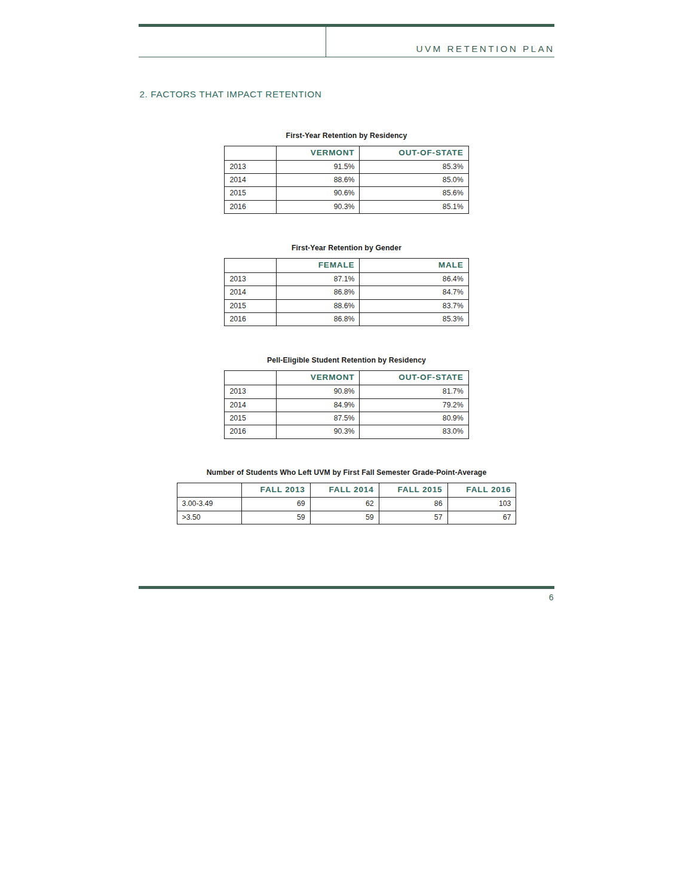UVM RETENTION PLAN
2. FACTORS THAT IMPACT RETENTION
First-Year Retention by Residency
| | VERMONT | OUT-OF-STATE |
| --- | --- | --- |
| 2013 | 91.5% | 85.3% |
| 2014 | 88.6% | 85.0% |
| 2015 | 90.6% | 85.6% |
| 2016 | 90.3% | 85.1% |
First-Year Retention by Gender
| | FEMALE | MALE |
| --- | --- | --- |
| 2013 | 87.1% | 86.4% |
| 2014 | 86.8% | 84.7% |
| 2015 | 88.6% | 83.7% |
| 2016 | 86.8% | 85.3% |
Pell-Eligible Student Retention by Residency
| | VERMONT | OUT-OF-STATE |
| --- | --- | --- |
| 2013 | 90.8% | 81.7% |
| 2014 | 84.9% | 79.2% |
| 2015 | 87.5% | 80.9% |
| 2016 | 90.3% | 83.0% |
Number of Students Who Left UVM by First Fall Semester Grade-Point-Average
| | FALL 2013 | FALL 2014 | FALL 2015 | FALL 2016 |
| --- | --- | --- | --- | --- |
| 3.00-3.49 | 69 | 62 | 86 | 103 |
| >3.50 | 59 | 59 | 57 | 67 |
6